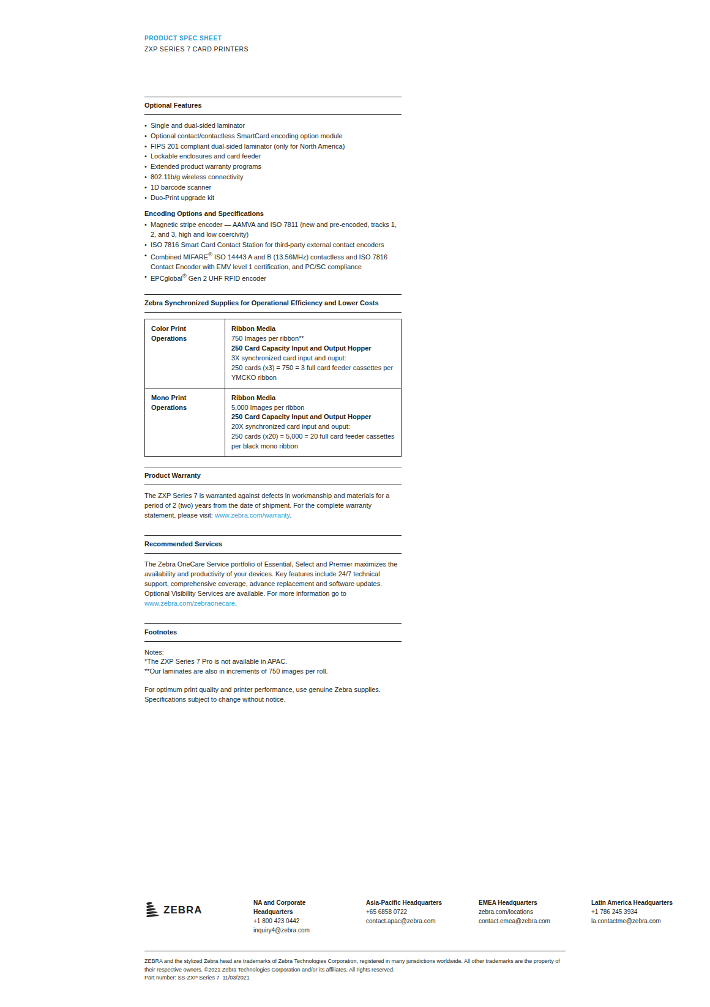PRODUCT SPEC SHEET
ZXP SERIES 7 CARD PRINTERS
Optional Features
Single and dual-sided laminator
Optional contact/contactless SmartCard encoding option module
FIPS 201 compliant dual-sided laminator (only for North America)
Lockable enclosures and card feeder
Extended product warranty programs
802.11b/g wireless connectivity
1D barcode scanner
Duo-Print upgrade kit
Encoding Options and Specifications
Magnetic stripe encoder — AAMVA and ISO 7811 (new and pre-encoded, tracks 1, 2, and 3, high and low coercivity)
ISO 7816 Smart Card Contact Station for third-party external contact encoders
Combined MIFARE® ISO 14443 A and B (13.56MHz) contactless and ISO 7816 Contact Encoder with EMV level 1 certification, and PC/SC compliance
EPCglobal® Gen 2 UHF RFID encoder
Zebra Synchronized Supplies for Operational Efficiency and Lower Costs
| Color Print Operations | Ribbon Media 750 Images per ribbon** 250 Card Capacity Input and Output Hopper 3X synchronized card input and ouput: 250 cards (x3) = 750 = 3 full card feeder cassettes per YMCKO ribbon |
| Mono Print Operations | Ribbon Media 5,000 Images per ribbon 250 Card Capacity Input and Output Hopper 20X synchronized card input and ouput: 250 cards (x20) = 5,000 = 20 full card feeder cassettes per black mono ribbon |
Product Warranty
The ZXP Series 7 is warranted against defects in workmanship and materials for a period of 2 (two) years from the date of shipment. For the complete warranty statement, please visit: www.zebra.com/warranty.
Recommended Services
The Zebra OneCare Service portfolio of Essential, Select and Premier maximizes the availability and productivity of your devices. Key features include 24/7 technical support, comprehensive coverage, advance replacement and software updates. Optional Visibility Services are available. For more information go to www.zebra.com/zebraonecare.
Footnotes
Notes:
*The ZXP Series 7 Pro is not available in APAC.
**Our laminates are also in increments of 750 images per roll.
For optimum print quality and printer performance, use genuine Zebra supplies.
Specifications subject to change without notice.
ZEBRA
NA and Corporate Headquarters
+1 800 423 0442
inquiry4@zebra.com
Asia-Pacific Headquarters
+65 6858 0722
contact.apac@zebra.com
EMEA Headquarters
zebra.com/locations
contact.emea@zebra.com
Latin America Headquarters
+1 786 245 3934
la.contactme@zebra.com
ZEBRA and the stylized Zebra head are trademarks of Zebra Technologies Corporation, registered in many jurisdictions worldwide. All other trademarks are the property of their respective owners. ©2021 Zebra Technologies Corporation and/or its affiliates. All rights reserved.
Part number: SS-ZXP Series 7 11/03/2021